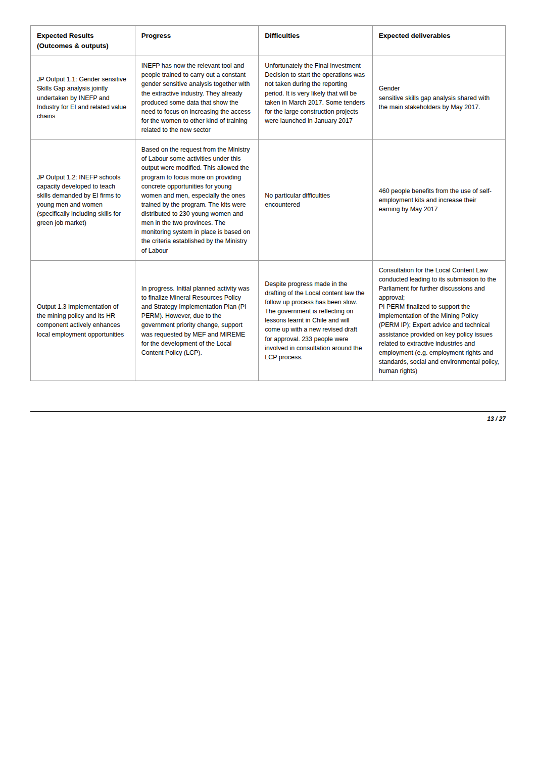| Expected Results (Outcomes & outputs) | Progress | Difficulties | Expected deliverables |
| --- | --- | --- | --- |
| JP Output 1.1: Gender sensitive Skills Gap analysis jointly undertaken by INEFP and Industry for EI and related value chains | INEFP has now the relevant tool and people trained to carry out a constant gender sensitive analysis together with the extractive industry. They already produced some data that show the need to focus on increasing the access for the women to other kind of training related to the new sector | Unfortunately the Final investment Decision to start the operations was not taken during the reporting period. It is very likely that will be taken in March 2017. Some tenders for the large construction projects were launched in January 2017 | Gender sensitive skills gap analysis shared with the main stakeholders by May 2017. |
| JP Output 1.2: INEFP schools capacity developed to teach skills demanded by EI firms to young men and women (specifically including skills for green job market) | Based on the request from the Ministry of Labour some activities under this output were modified. This allowed the program to focus more on providing concrete opportunities for young women and men, especially the ones trained by the program. The kits were distributed to 230 young women and men in the two provinces. The monitoring system in place is based on the criteria established by the Ministry of Labour | No particular difficulties encountered | 460 people benefits from the use of self-employment kits and increase their earning by May 2017 |
| Output 1.3 Implementation of the mining policy and its HR component actively enhances local employment opportunities | In progress. Initial planned activity was to finalize Mineral Resources Policy and Strategy Implementation Plan (PI PERM). However, due to the government priority change, support was requested by MEF and MIREME for the development of the Local Content Policy (LCP). | Despite progress made in the drafting of the Local content law the follow up process has been slow. The government is reflecting on lessons learnt in Chile and will come up with a new revised draft for approval. 233 people were involved in consultation around the LCP process. | Consultation for the Local Content Law conducted leading to its submission to the Parliament for further discussions and approval; PI PERM finalized to support the implementation of the Mining Policy (PERM IP); Expert advice and technical assistance provided on key policy issues related to extractive industries and employment (e.g. employment rights and standards, social and environmental policy, human rights) |
13 / 27